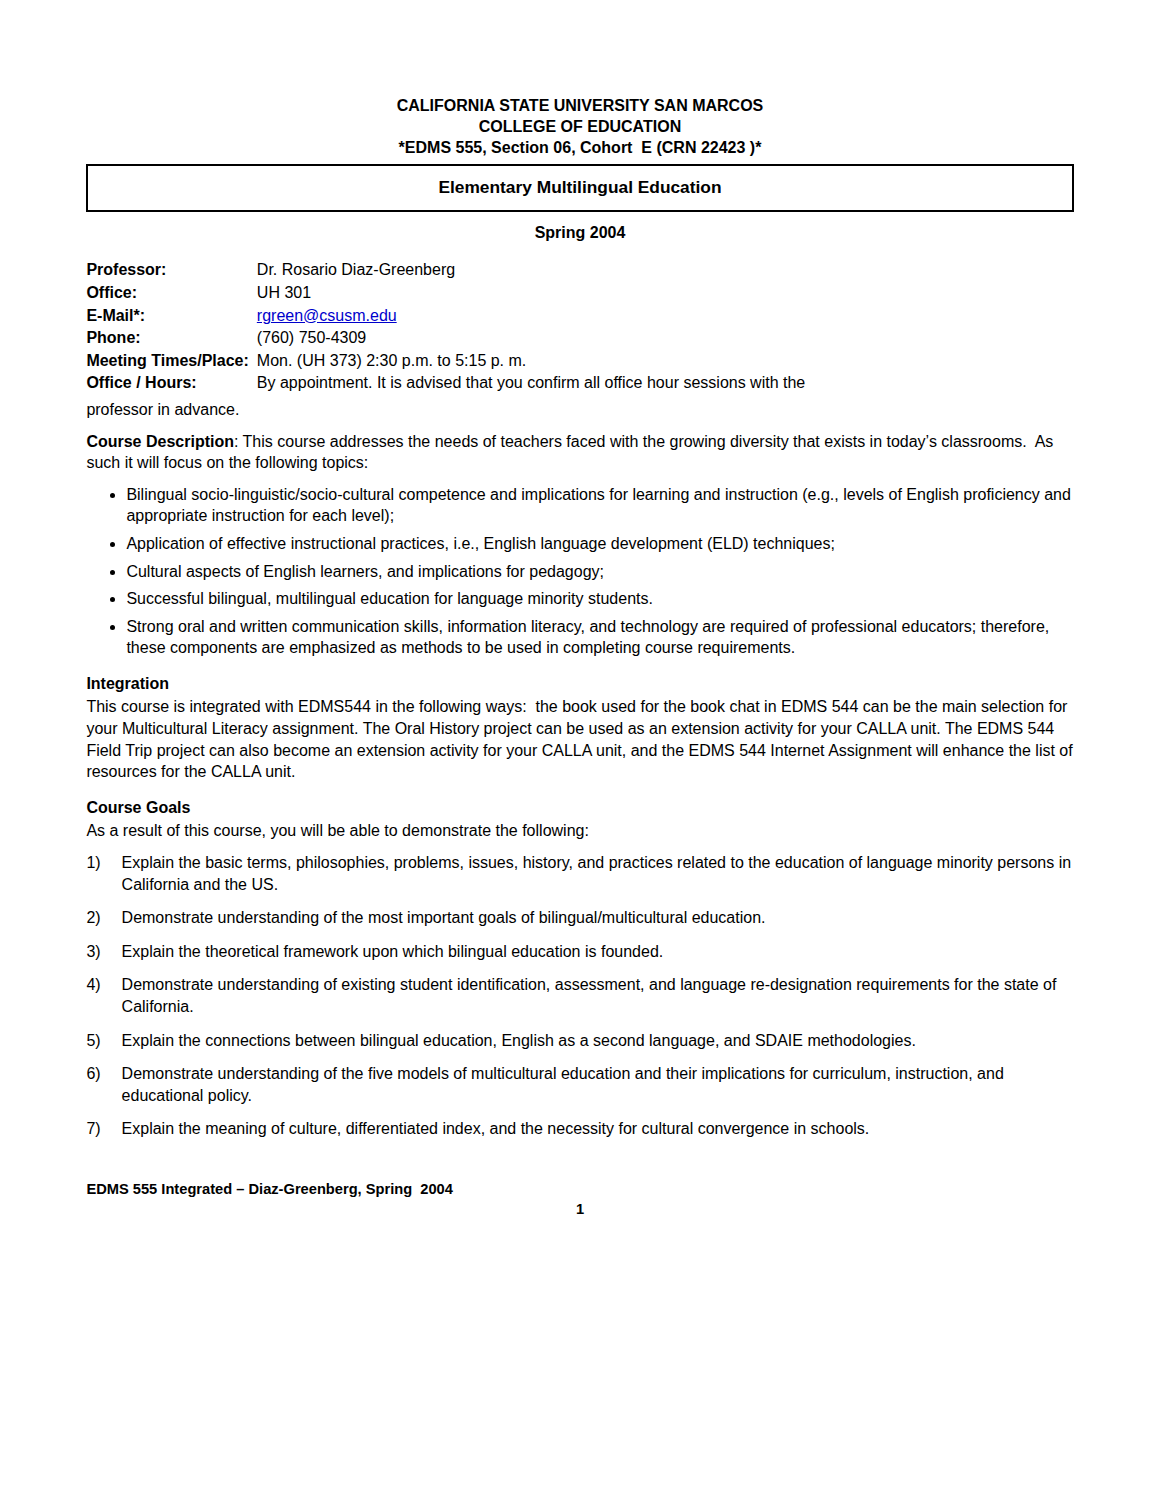CALIFORNIA STATE UNIVERSITY SAN MARCOS
COLLEGE OF EDUCATION
*EDMS 555, Section 06, Cohort E (CRN 22423 )*
Elementary Multilingual Education
Spring 2004
| Professor: | Dr. Rosario Diaz-Greenberg |
| Office: | UH 301 |
| E-Mail*: | rgreen@csusm.edu |
| Phone: | (760) 750-4309 |
| Meeting Times/Place: | Mon. (UH 373) 2:30 p.m. to 5:15 p. m. |
| Office / Hours: | By appointment. It is advised that you confirm all office hour sessions with the |
professor in advance.
Course Description: This course addresses the needs of teachers faced with the growing diversity that exists in today’s classrooms. As such it will focus on the following topics:
Bilingual socio-linguistic/socio-cultural competence and implications for learning and instruction (e.g., levels of English proficiency and appropriate instruction for each level);
Application of effective instructional practices, i.e., English language development (ELD) techniques;
Cultural aspects of English learners, and implications for pedagogy;
Successful bilingual, multilingual education for language minority students.
Strong oral and written communication skills, information literacy, and technology are required of professional educators; therefore, these components are emphasized as methods to be used in completing course requirements.
Integration
This course is integrated with EDMS544 in the following ways: the book used for the book chat in EDMS 544 can be the main selection for your Multicultural Literacy assignment. The Oral History project can be used as an extension activity for your CALLA unit. The EDMS 544 Field Trip project can also become an extension activity for your CALLA unit, and the EDMS 544 Internet Assignment will enhance the list of resources for the CALLA unit.
Course Goals
As a result of this course, you will be able to demonstrate the following:
1) Explain the basic terms, philosophies, problems, issues, history, and practices related to the education of language minority persons in California and the US.
2) Demonstrate understanding of the most important goals of bilingual/multicultural education.
3) Explain the theoretical framework upon which bilingual education is founded.
4) Demonstrate understanding of existing student identification, assessment, and language re-designation requirements for the state of California.
5) Explain the connections between bilingual education, English as a second language, and SDAIE methodologies.
6) Demonstrate understanding of the five models of multicultural education and their implications for curriculum, instruction, and educational policy.
7) Explain the meaning of culture, differentiated index, and the necessity for cultural convergence in schools.
EDMS 555 Integrated – Diaz-Greenberg, Spring 2004
1